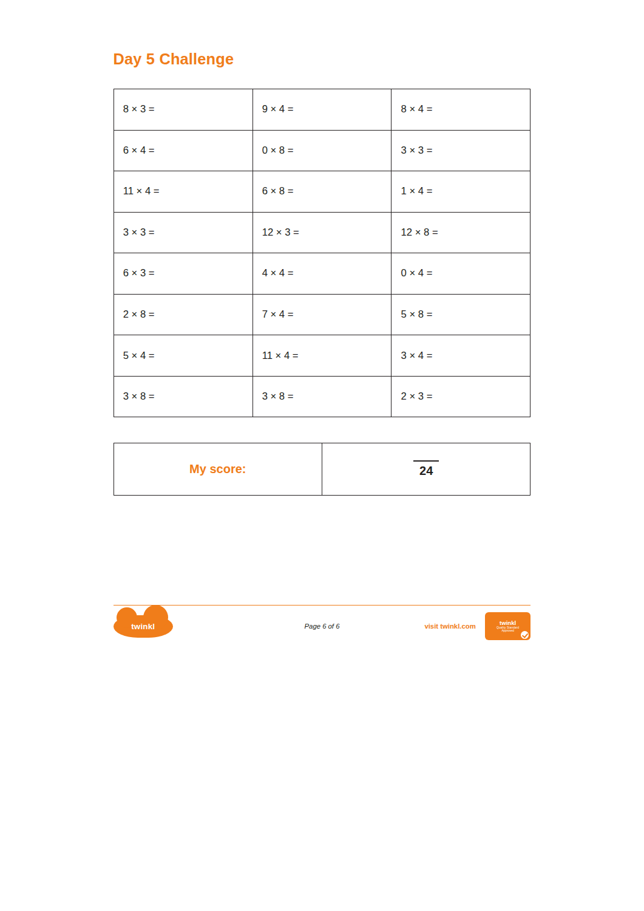Day 5 Challenge
| 8 × 3 = | 9 × 4 = | 8 × 4 = |
| 6 × 4 = | 0 × 8 = | 3 × 3 = |
| 11 × 4 = | 6 × 8 = | 1 × 4 = |
| 3 × 3 = | 12 × 3 = | 12 × 8 = |
| 6 × 3 = | 4 × 4 = | 0 × 4 = |
| 2 × 8 = | 7 × 4 = | 5 × 8 = |
| 5 × 4 = | 11 × 4 = | 3 × 4 = |
| 3 × 8 = | 3 × 8 = | 2 × 3 = |
| My score: | 24 |
twinkl
Page 6 of 6
visit twinkl.com
twinkl Quality Standard Approved